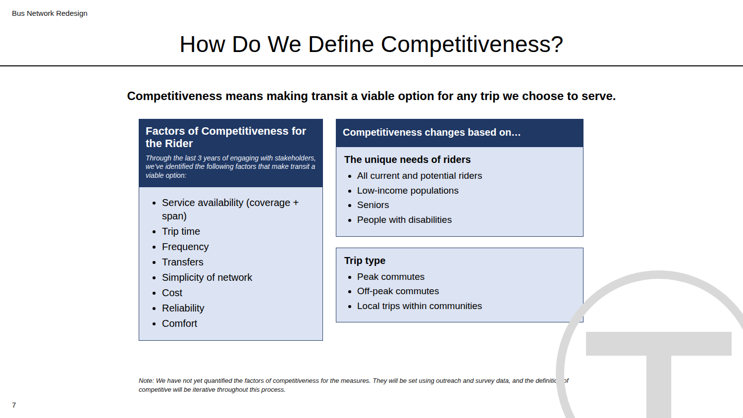Bus Network Redesign
How Do We Define Competitiveness?
Competitiveness means making transit a viable option for any trip we choose to serve.
Factors of Competitiveness for the Rider
Through the last 3 years of engaging with stakeholders, we’ve identified the following factors that make transit a viable option:
Service availability (coverage + span)
Trip time
Frequency
Transfers
Simplicity of network
Cost
Reliability
Comfort
Competitiveness changes based on…
The unique needs of riders
All current and potential riders
Low-income populations
Seniors
People with disabilities
Trip type
Peak commutes
Off-peak commutes
Local trips within communities
Note: We have not yet quantified the factors of competitiveness for the measures. They will be set using outreach and survey data, and the definition of competitive will be iterative throughout this process.
7